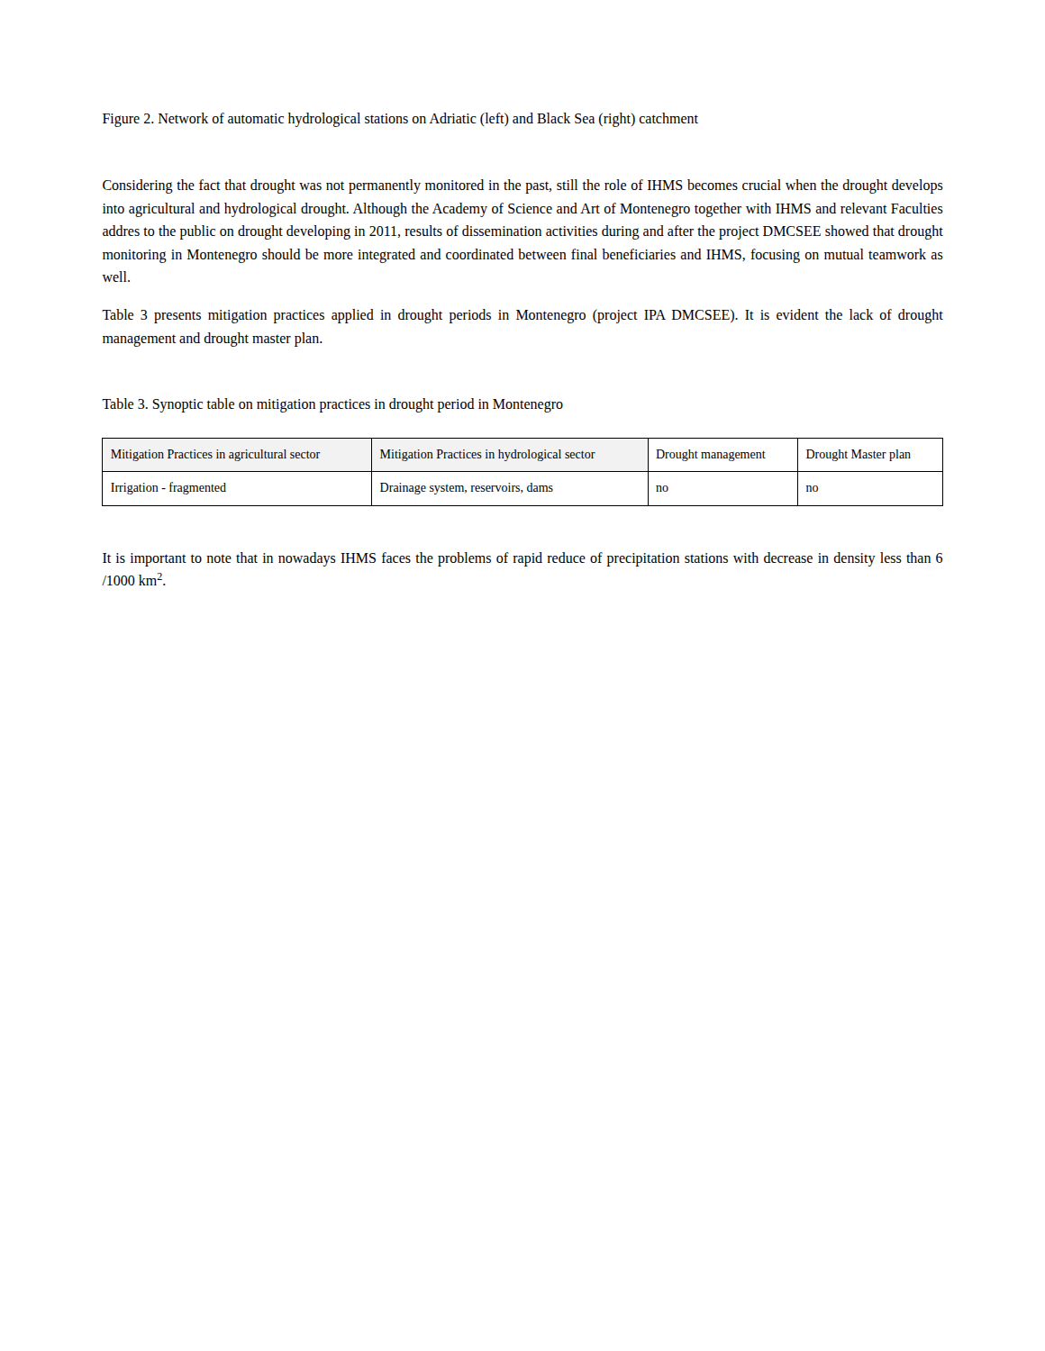Figure 2. Network of automatic hydrological stations on Adriatic (left) and Black Sea (right) catchment
Considering the fact that drought was not permanently monitored in the past, still the role of IHMS becomes crucial when the drought develops into agricultural and hydrological drought. Although the Academy of Science and Art of Montenegro together with IHMS and relevant Faculties addres to the public on drought developing in 2011, results of dissemination activities during and after the project DMCSEE showed that drought monitoring in Montenegro should be more integrated and coordinated between final beneficiaries and IHMS, focusing on mutual teamwork as well.
Table 3 presents mitigation practices applied in drought periods in Montenegro (project IPA DMCSEE). It is evident the lack of drought management and drought master plan.
Table 3. Synoptic table on mitigation practices in drought period in Montenegro
| Mitigation Practices in agricultural sector | Mitigation Practices in hydrological sector | Drought management | Drought Master plan |
| --- | --- | --- | --- |
| Irrigation - fragmented | Drainage system, reservoirs, dams | no | no |
It is important to note that in nowadays IHMS faces the problems of rapid reduce of precipitation stations with decrease in density less than 6 /1000 km2.